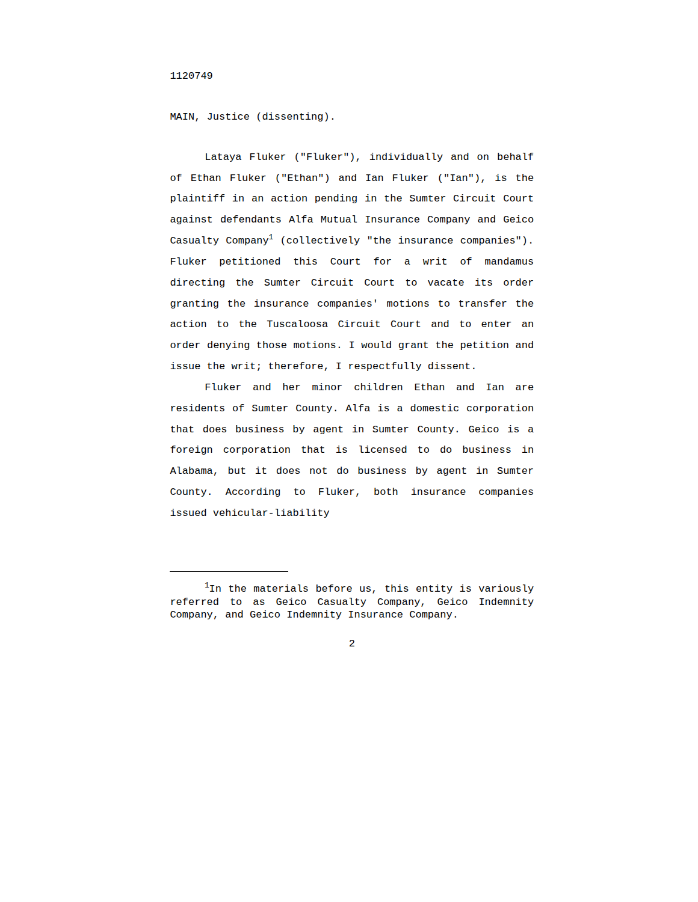1120749
MAIN, Justice (dissenting).
Lataya Fluker ("Fluker"), individually and on behalf of Ethan Fluker ("Ethan") and Ian Fluker ("Ian"), is the plaintiff in an action pending in the Sumter Circuit Court against defendants Alfa Mutual Insurance Company and Geico Casualty Company1 (collectively "the insurance companies"). Fluker petitioned this Court for a writ of mandamus directing the Sumter Circuit Court to vacate its order granting the insurance companies' motions to transfer the action to the Tuscaloosa Circuit Court and to enter an order denying those motions. I would grant the petition and issue the writ; therefore, I respectfully dissent.
Fluker and her minor children Ethan and Ian are residents of Sumter County. Alfa is a domestic corporation that does business by agent in Sumter County. Geico is a foreign corporation that is licensed to do business in Alabama, but it does not do business by agent in Sumter County. According to Fluker, both insurance companies issued vehicular-liability
1In the materials before us, this entity is variously referred to as Geico Casualty Company, Geico Indemnity Company, and Geico Indemnity Insurance Company.
2